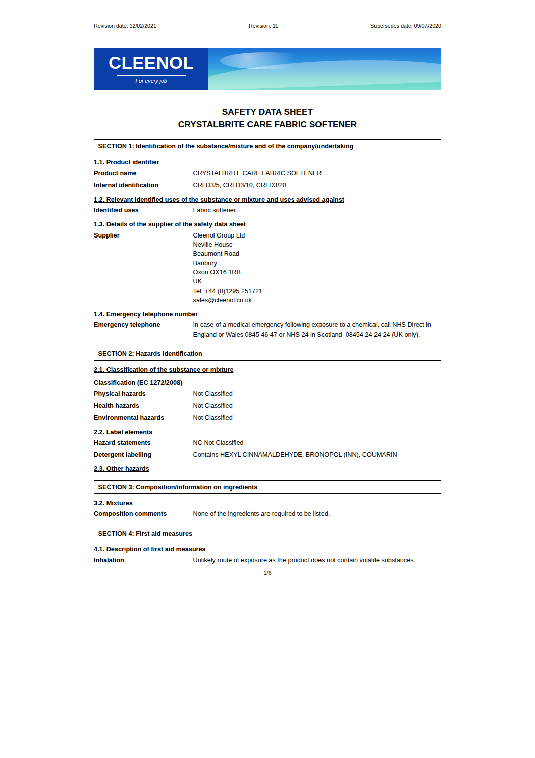Revision date: 12/02/2021 Revision: 11 Supersedes date: 09/07/2020
CLEENOL
For every job
SAFETY DATA SHEET
CRYSTALBRITE CARE FABRIC SOFTENER
SECTION 1: Identification of the substance/mixture and of the company/undertaking
1.1. Product identifier
Product name
CRYSTALBRITE CARE FABRIC SOFTENER
Internal identification
CRLD3/5, CRLD3/10, CRLD3/20
1.2. Relevant identified uses of the substance or mixture and uses advised against
Identified uses
Fabric softener.
1.3. Details of the supplier of the safety data sheet
Supplier
Cleenol Group Ltd Neville House Beaumont Road Banbury Oxon OX16 1RB UK Tel: +44 (0)1295 251721 sales@cleenol.co.uk
1.4. Emergency telephone number
Emergency telephone
In case of a medical emergency following exposure to a chemical, call NHS Direct in England or Wales 0845 46 47 or NHS 24 in Scotland 08454 24 24 24 (UK only).
SECTION 2: Hazards identification
2.1. Classification of the substance or mixture
Classification (EC 1272/2008)
Physical hazards
Not Classified
Health hazards
Not Classified
Environmental hazards
Not Classified
2.2. Label elements
Hazard statements
NC Not Classified
Detergent labelling
Contains HEXYL CINNAMALDEHYDE, BRONOPOL (INN), COUMARIN
2.3. Other hazards
SECTION 3: Composition/information on ingredients
3.2. Mixtures
Composition comments
None of the ingredients are required to be listed.
SECTION 4: First aid measures
4.1. Description of first aid measures
Inhalation
Unlikely route of exposure as the product does not contain volatile substances.
1/6